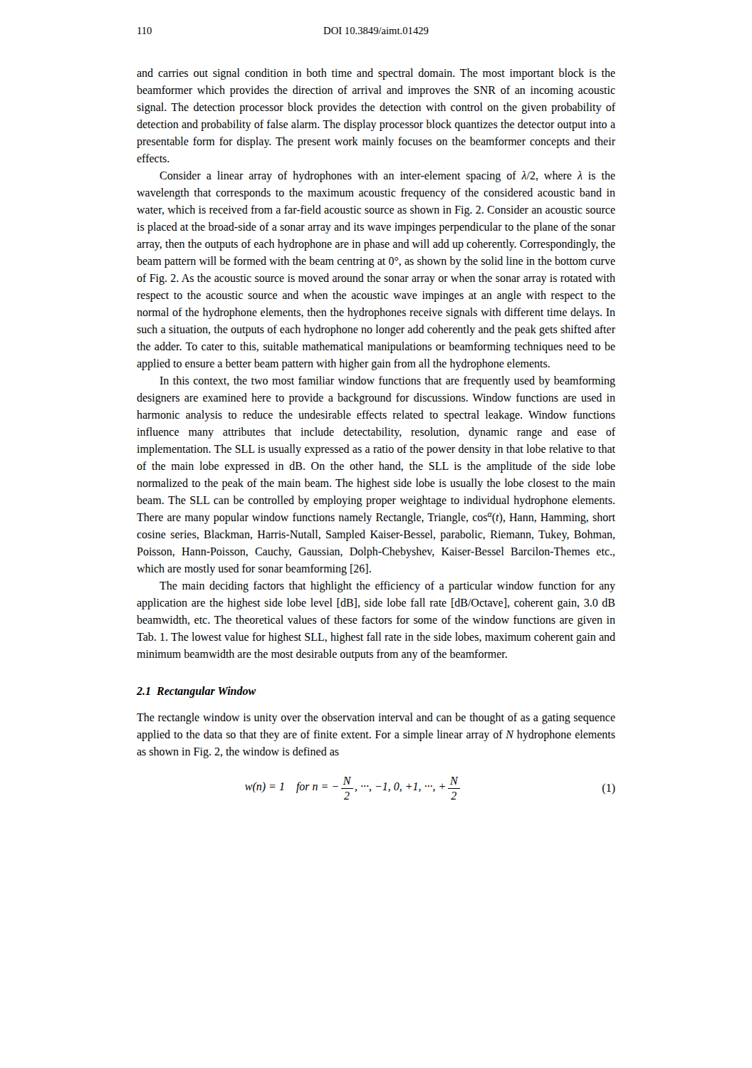110 DOI 10.3849/aimt.01429 110
and carries out signal condition in both time and spectral domain. The most important block is the beamformer which provides the direction of arrival and improves the SNR of an incoming acoustic signal. The detection processor block provides the detection with control on the given probability of detection and probability of false alarm. The display processor block quantizes the detector output into a presentable form for display. The present work mainly focuses on the beamformer concepts and their effects.
Consider a linear array of hydrophones with an inter-element spacing of λ/2, where λ is the wavelength that corresponds to the maximum acoustic frequency of the considered acoustic band in water, which is received from a far-field acoustic source as shown in Fig. 2. Consider an acoustic source is placed at the broad-side of a sonar array and its wave impinges perpendicular to the plane of the sonar array, then the outputs of each hydrophone are in phase and will add up coherently. Correspondingly, the beam pattern will be formed with the beam centring at 0°, as shown by the solid line in the bottom curve of Fig. 2. As the acoustic source is moved around the sonar array or when the sonar array is rotated with respect to the acoustic source and when the acoustic wave impinges at an angle with respect to the normal of the hydrophone elements, then the hydrophones receive signals with different time delays. In such a situation, the outputs of each hydrophone no longer add coherently and the peak gets shifted after the adder. To cater to this, suitable mathematical manipulations or beamforming techniques need to be applied to ensure a better beam pattern with higher gain from all the hydrophone elements.
In this context, the two most familiar window functions that are frequently used by beamforming designers are examined here to provide a background for discussions. Window functions are used in harmonic analysis to reduce the undesirable effects related to spectral leakage. Window functions influence many attributes that include detectability, resolution, dynamic range and ease of implementation. The SLL is usually expressed as a ratio of the power density in that lobe relative to that of the main lobe expressed in dB. On the other hand, the SLL is the amplitude of the side lobe normalized to the peak of the main beam. The highest side lobe is usually the lobe closest to the main beam. The SLL can be controlled by employing proper weightage to individual hydrophone elements. There are many popular window functions namely Rectangle, Triangle, cosα(t), Hann, Hamming, short cosine series, Blackman, Harris-Nutall, Sampled Kaiser-Bessel, parabolic, Riemann, Tukey, Bohman, Poisson, Hann-Poisson, Cauchy, Gaussian, Dolph-Chebyshev, Kaiser-Bessel Barcilon-Themes etc., which are mostly used for sonar beamforming [26].
The main deciding factors that highlight the efficiency of a particular window function for any application are the highest side lobe level [dB], side lobe fall rate [dB/Octave], coherent gain, 3.0 dB beamwidth, etc. The theoretical values of these factors for some of the window functions are given in Tab. 1. The lowest value for highest SLL, highest fall rate in the side lobes, maximum coherent gain and minimum beamwidth are the most desirable outputs from any of the beamformer.
2.1 Rectangular Window
The rectangle window is unity over the observation interval and can be thought of as a gating sequence applied to the data so that they are of finite extent. For a simple linear array of N hydrophone elements as shown in Fig. 2, the window is defined as
w(n) = 1 for n = −N 2, ···, −1, 0, +1, ···, +N 2 (1)